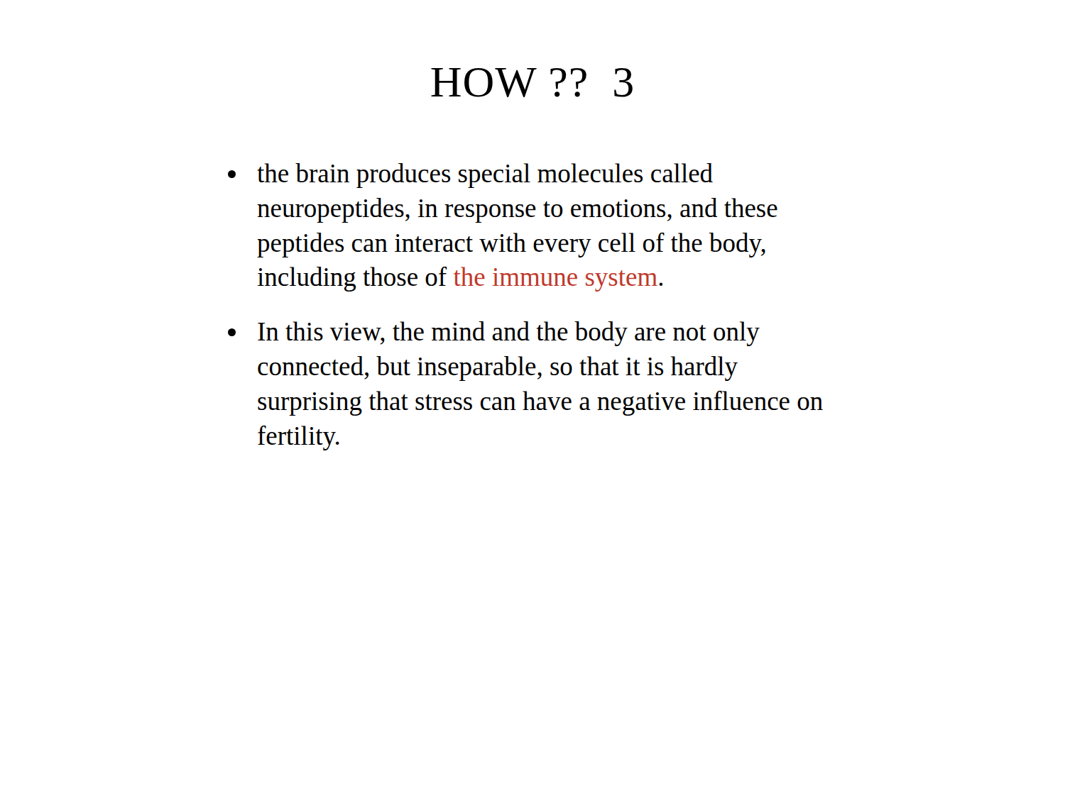HOW ?? 3
the brain produces special molecules called neuropeptides, in response to emotions, and these peptides can interact with every cell of the body, including those of the immune system.
In this view, the mind and the body are not only connected, but inseparable, so that it is hardly surprising that stress can have a negative influence on fertility.